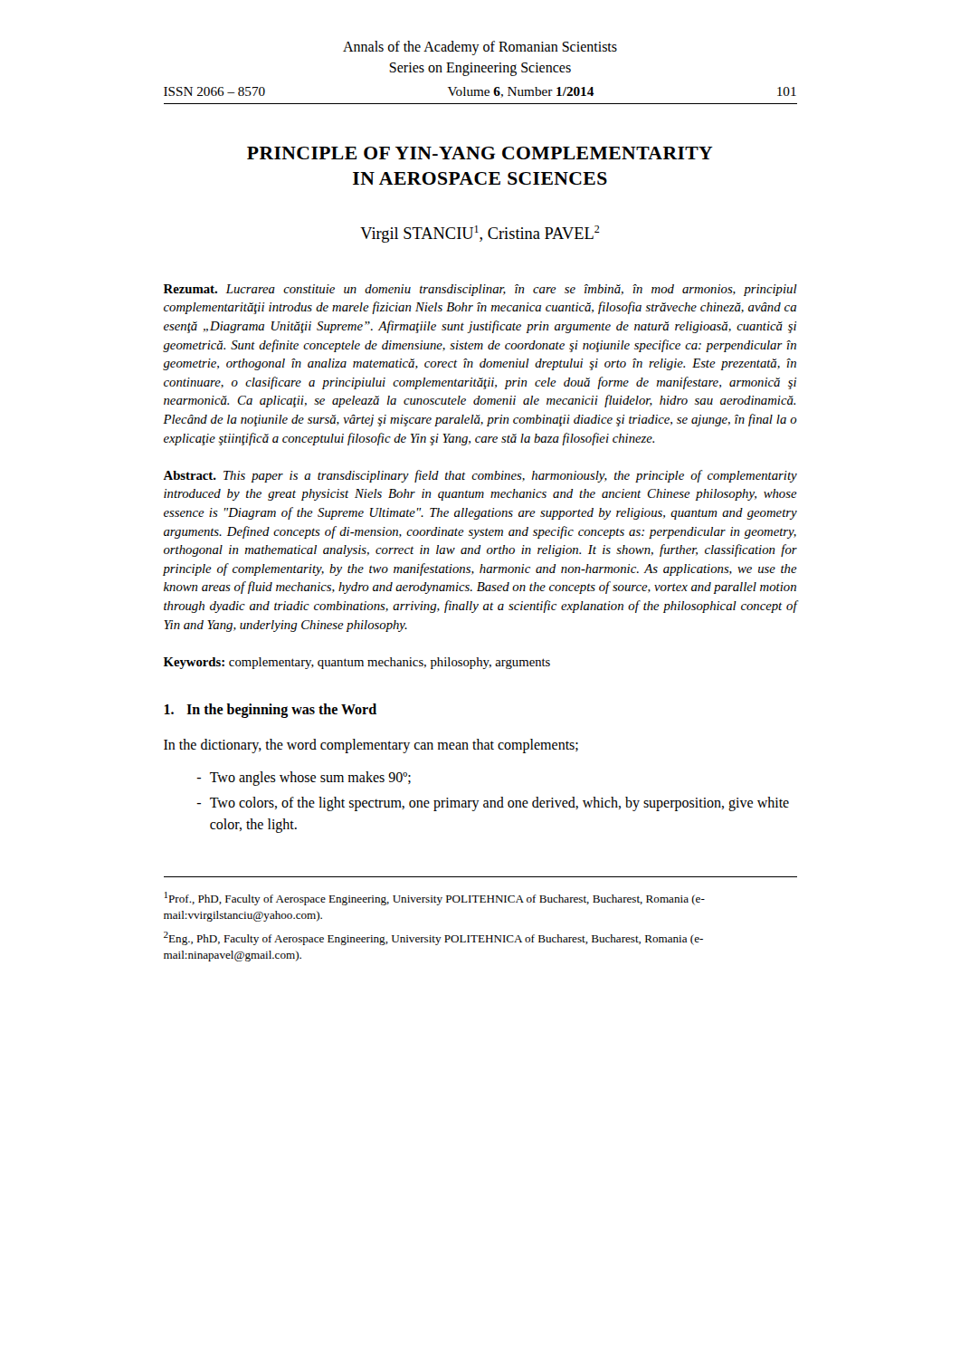Annals of the Academy of Romanian Scientists Series on Engineering Sciences
ISSN 2066 – 8570 Volume 6, Number 1/2014 101
PRINCIPLE OF YIN-YANG COMPLEMENTARITY
IN AEROSPACE SCIENCES
Virgil STANCIU1, Cristina PAVEL2
Rezumat. Lucrarea constituie un domeniu transdisciplinar, în care se îmbină, în mod armonios, principiul complementarităţii introdus de marele fizician Niels Bohr în mecanica cuantică, filosofia străveche chineză, având ca esenţă „Diagrama Unităţii Supreme”. Afirmaţiile sunt justificate prin argumente de natură religioasă, cuantică şi geometrică. Sunt definite conceptele de dimensiune, sistem de coordonate şi noţiunile specifice ca: perpendicular în geometrie, orthogonal în analiza matematică, corect în domeniul dreptului şi orto în religie. Este prezentată, în continuare, o clasificare a principiului complementarităţii, prin cele două forme de manifestare, armonică şi nearmonică. Ca aplicaţii, se apelează la cunoscutele domenii ale mecanicii fluidelor, hidro sau aerodinamică. Plecând de la noţiunile de sursă, vârtej şi mişcare paralelă, prin combinaţii diadice şi triadice, se ajunge, în final la o explicaţie ştiinţifică a conceptului filosofic de Yin şi Yang, care stă la baza filosofiei chineze.
Abstract. This paper is a transdisciplinary field that combines, harmoniously, the principle of complementarity introduced by the great physicist Niels Bohr in quantum mechanics and the ancient Chinese philosophy, whose essence is "Diagram of the Supreme Ultimate". The allegations are supported by religious, quantum and geometry arguments. Defined concepts of di-mension, coordinate system and specific concepts as: perpendicular in geometry, orthogonal in mathematical analysis, correct in law and ortho in religion. It is shown, further, classification for principle of complementarity, by the two manifestations, harmonic and non-harmonic. As applications, we use the known areas of fluid mechanics, hydro and aerodynamics. Based on the concepts of source, vortex and parallel motion through dyadic and triadic combinations, arriving, finally at a scientific explanation of the philosophical concept of Yin and Yang, underlying Chinese philosophy.
Keywords: complementary, quantum mechanics, philosophy, arguments
1. In the beginning was the Word
In the dictionary, the word complementary can mean that complements;
Two angles whose sum makes 90º;
Two colors, of the light spectrum, one primary and one derived, which, by superposition, give white color, the light.
1Prof., PhD, Faculty of Aerospace Engineering, University POLITEHNICA of Bucharest, Bucharest, Romania (e-mail:vvirgilstanciu@yahoo.com).
2Eng., PhD, Faculty of Aerospace Engineering, University POLITEHNICA of Bucharest, Bucharest, Romania (e-mail:ninapavel@gmail.com).